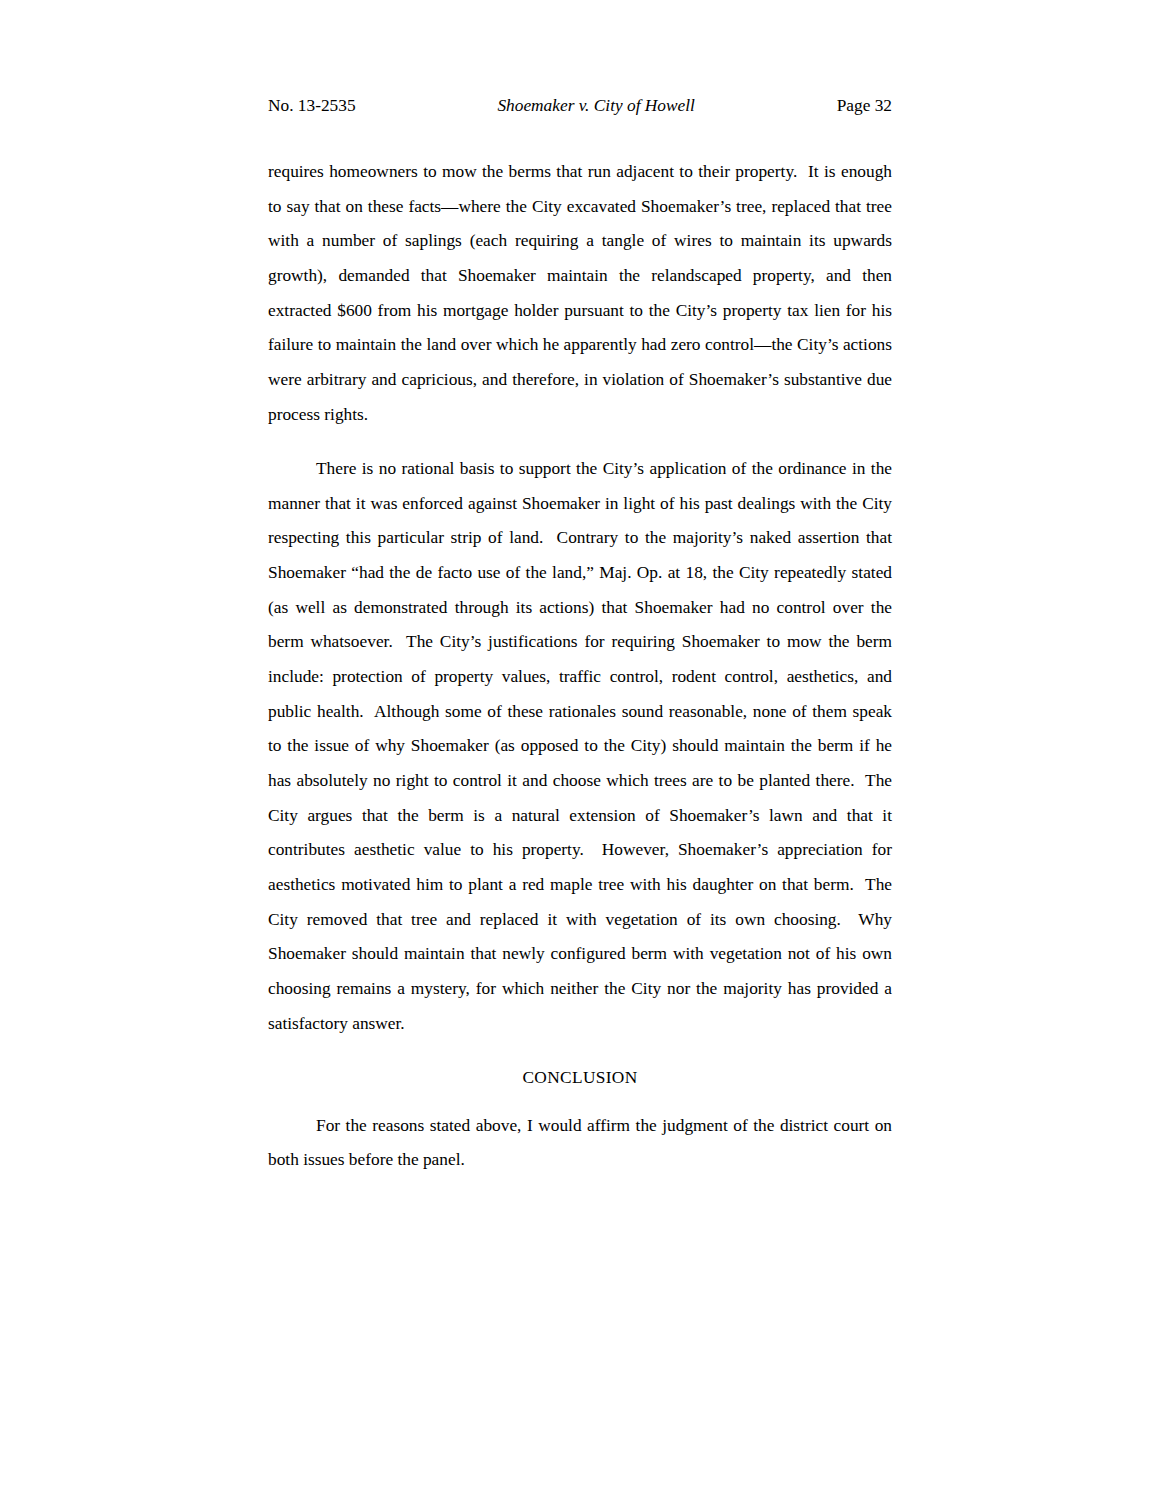No. 13-2535 Shoemaker v. City of Howell Page 32
requires homeowners to mow the berms that run adjacent to their property. It is enough to say that on these facts—where the City excavated Shoemaker’s tree, replaced that tree with a number of saplings (each requiring a tangle of wires to maintain its upwards growth), demanded that Shoemaker maintain the relandscaped property, and then extracted $600 from his mortgage holder pursuant to the City’s property tax lien for his failure to maintain the land over which he apparently had zero control—the City’s actions were arbitrary and capricious, and therefore, in violation of Shoemaker’s substantive due process rights.
There is no rational basis to support the City’s application of the ordinance in the manner that it was enforced against Shoemaker in light of his past dealings with the City respecting this particular strip of land. Contrary to the majority’s naked assertion that Shoemaker “had the de facto use of the land,” Maj. Op. at 18, the City repeatedly stated (as well as demonstrated through its actions) that Shoemaker had no control over the berm whatsoever. The City’s justifications for requiring Shoemaker to mow the berm include: protection of property values, traffic control, rodent control, aesthetics, and public health. Although some of these rationales sound reasonable, none of them speak to the issue of why Shoemaker (as opposed to the City) should maintain the berm if he has absolutely no right to control it and choose which trees are to be planted there. The City argues that the berm is a natural extension of Shoemaker’s lawn and that it contributes aesthetic value to his property. However, Shoemaker’s appreciation for aesthetics motivated him to plant a red maple tree with his daughter on that berm. The City removed that tree and replaced it with vegetation of its own choosing. Why Shoemaker should maintain that newly configured berm with vegetation not of his own choosing remains a mystery, for which neither the City nor the majority has provided a satisfactory answer.
CONCLUSION
For the reasons stated above, I would affirm the judgment of the district court on both issues before the panel.